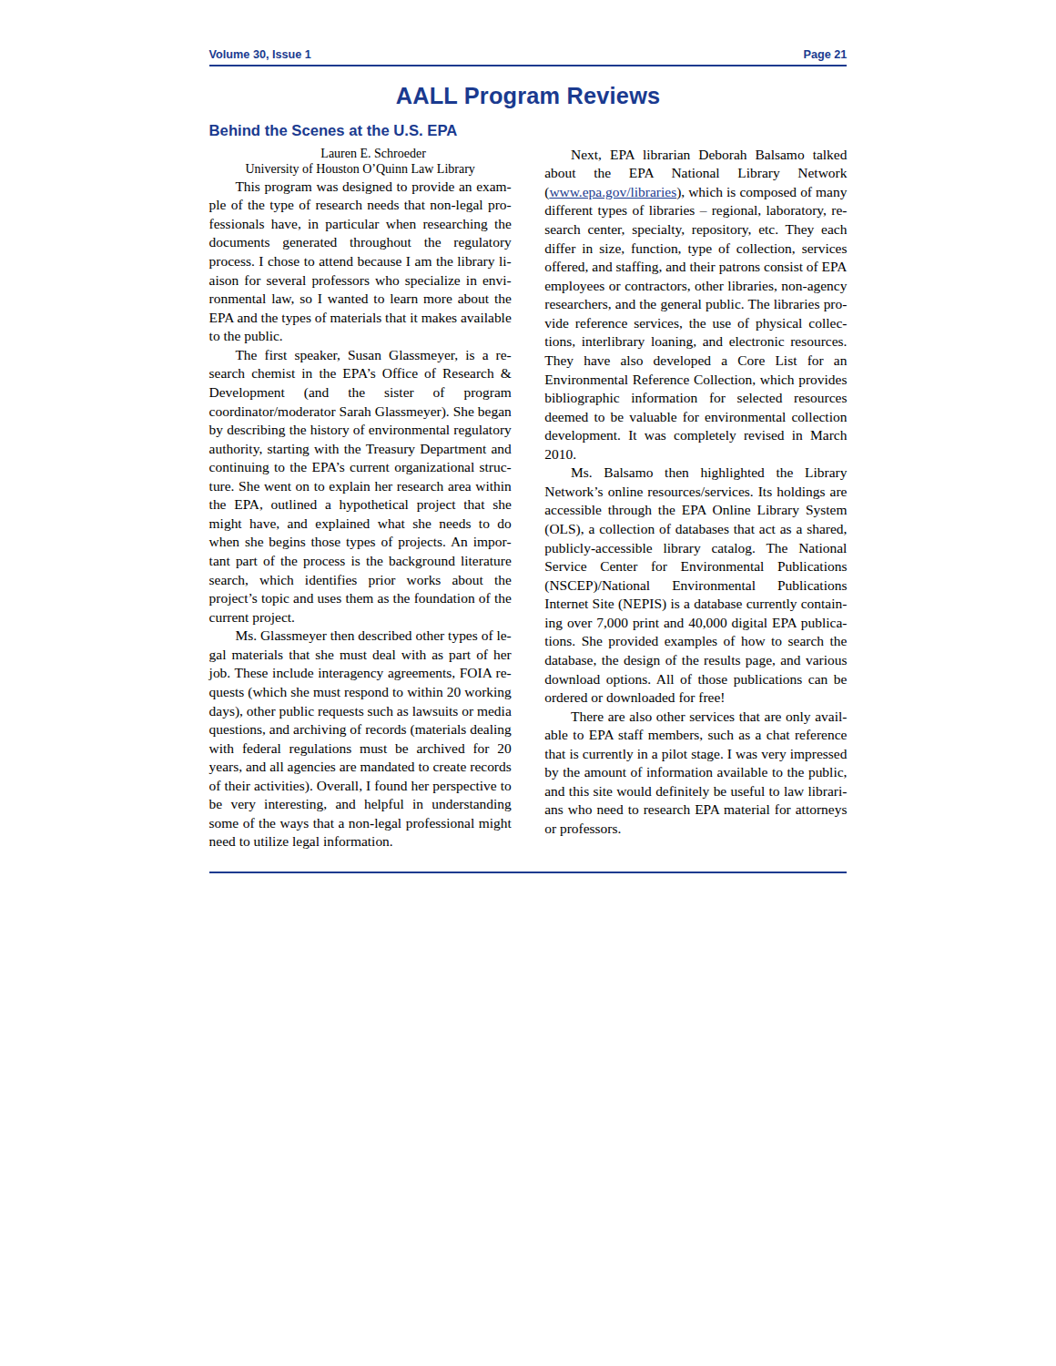Volume 30, Issue 1 Page 21
AALL Program Reviews
Behind the Scenes at the U.S. EPA
Lauren E. Schroeder
University of Houston O’Quinn Law Library
This program was designed to provide an example of the type of research needs that non-legal professionals have, in particular when researching the documents generated throughout the regulatory process. I chose to attend because I am the library liaison for several professors who specialize in environmental law, so I wanted to learn more about the EPA and the types of materials that it makes available to the public.
The first speaker, Susan Glassmeyer, is a research chemist in the EPA’s Office of Research & Development (and the sister of program coordinator/moderator Sarah Glassmeyer). She began by describing the history of environmental regulatory authority, starting with the Treasury Department and continuing to the EPA’s current organizational structure. She went on to explain her research area within the EPA, outlined a hypothetical project that she might have, and explained what she needs to do when she begins those types of projects. An important part of the process is the background literature search, which identifies prior works about the project’s topic and uses them as the foundation of the current project.
Ms. Glassmeyer then described other types of legal materials that she must deal with as part of her job. These include interagency agreements, FOIA requests (which she must respond to within 20 working days), other public requests such as lawsuits or media questions, and archiving of records (materials dealing with federal regulations must be archived for 20 years, and all agencies are mandated to create records of their activities). Overall, I found her perspective to be very interesting, and helpful in understanding some of the ways that a non-legal professional might need to utilize legal information.
Next, EPA librarian Deborah Balsamo talked about the EPA National Library Network (www.epa.gov/libraries), which is composed of many different types of libraries – regional, laboratory, research center, specialty, repository, etc. They each differ in size, function, type of collection, services offered, and staffing, and their patrons consist of EPA employees or contractors, other libraries, non-agency researchers, and the general public. The libraries provide reference services, the use of physical collections, interlibrary loaning, and electronic resources. They have also developed a Core List for an Environmental Reference Collection, which provides bibliographic information for selected resources deemed to be valuable for environmental collection development. It was completely revised in March 2010.
Ms. Balsamo then highlighted the Library Network’s online resources/services. Its holdings are accessible through the EPA Online Library System (OLS), a collection of databases that act as a shared, publicly-accessible library catalog. The National Service Center for Environmental Publications (NSCEP)/National Environmental Publications Internet Site (NEPIS) is a database currently containing over 7,000 print and 40,000 digital EPA publications. She provided examples of how to search the database, the design of the results page, and various download options. All of those publications can be ordered or downloaded for free!
There are also other services that are only available to EPA staff members, such as a chat reference that is currently in a pilot stage. I was very impressed by the amount of information available to the public, and this site would definitely be useful to law librarians who need to research EPA material for attorneys or professors.